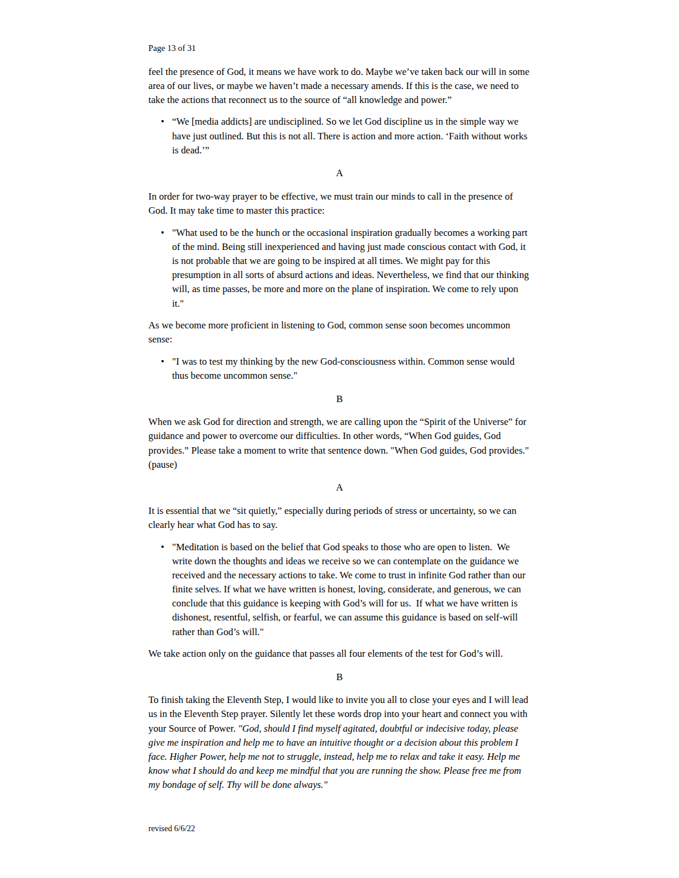Page 13 of 31
feel the presence of God, it means we have work to do. Maybe we’ve taken back our will in some area of our lives, or maybe we haven’t made a necessary amends. If this is the case, we need to take the actions that reconnect us to the source of “all knowledge and power.”
“We [media addicts] are undisciplined. So we let God discipline us in the simple way we have just outlined. But this is not all. There is action and more action. ‘Faith without works is dead.’”
A
In order for two-way prayer to be effective, we must train our minds to call in the presence of God. It may take time to master this practice:
"What used to be the hunch or the occasional inspiration gradually becomes a working part of the mind. Being still inexperienced and having just made conscious contact with God, it is not probable that we are going to be inspired at all times. We might pay for this presumption in all sorts of absurd actions and ideas. Nevertheless, we find that our thinking will, as time passes, be more and more on the plane of inspiration. We come to rely upon it."
As we become more proficient in listening to God, common sense soon becomes uncommon sense:
"I was to test my thinking by the new God-consciousness within. Common sense would thus become uncommon sense."
B
When we ask God for direction and strength, we are calling upon the “Spirit of the Universe” for guidance and power to overcome our difficulties. In other words, “When God guides, God provides.” Please take a moment to write that sentence down. "When God guides, God provides." (pause)
A
It is essential that we “sit quietly,” especially during periods of stress or uncertainty, so we can clearly hear what God has to say.
"Meditation is based on the belief that God speaks to those who are open to listen. We write down the thoughts and ideas we receive so we can contemplate on the guidance we received and the necessary actions to take. We come to trust in infinite God rather than our finite selves. If what we have written is honest, loving, considerate, and generous, we can conclude that this guidance is keeping with God’s will for us. If what we have written is dishonest, resentful, selfish, or fearful, we can assume this guidance is based on self-will rather than God’s will."
We take action only on the guidance that passes all four elements of the test for God’s will.
B
To finish taking the Eleventh Step, I would like to invite you all to close your eyes and I will lead us in the Eleventh Step prayer. Silently let these words drop into your heart and connect you with your Source of Power. "God, should I find myself agitated, doubtful or indecisive today, please give me inspiration and help me to have an intuitive thought or a decision about this problem I face. Higher Power, help me not to struggle, instead, help me to relax and take it easy. Help me know what I should do and keep me mindful that you are running the show. Please free me from my bondage of self. Thy will be done always."
revised 6/6/22